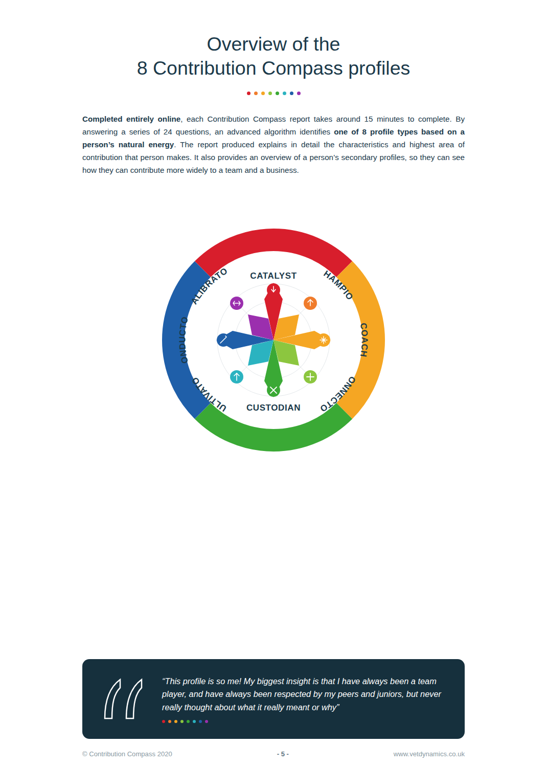Overview of the
8 Contribution Compass profiles
Completed entirely online, each Contribution Compass report takes around 15 minutes to complete. By answering a series of 24 questions, an advanced algorithm identifies one of 8 profile types based on a person’s natural energy. The report produced explains in detail the characteristics and highest area of contribution that person makes. It also provides an overview of a person’s secondary profiles, so they can see how they can contribute more widely to a team and a business.
The Contribution Compass A circular compass diagram. The outer ring is divided into four coloured quadrants labelled ACTIVATING (red, top), INSPIRING (orange, right), SUSTAINING (green, bottom) and REFINING (blue, left). Eight profile names are arranged around the inner circle: Catalyst at the top, Champion, Coach, Connector, Custodian at the bottom, Cultivator, Conductor and Calibrator. ACTIVATING INSPIRING SUSTAINING REFINING CATALYST CHAMPION COACH CONNECTOR CUSTODIAN CULTIVATOR CONDUCTOR CALIBRATOR
“This profile is so me! My biggest insight is that I have always been a team player, and have always been respected by my peers and juniors, but never really thought about what it really meant or why”
© Contribution Compass 2020
- 5 -
www.vetdynamics.co.uk